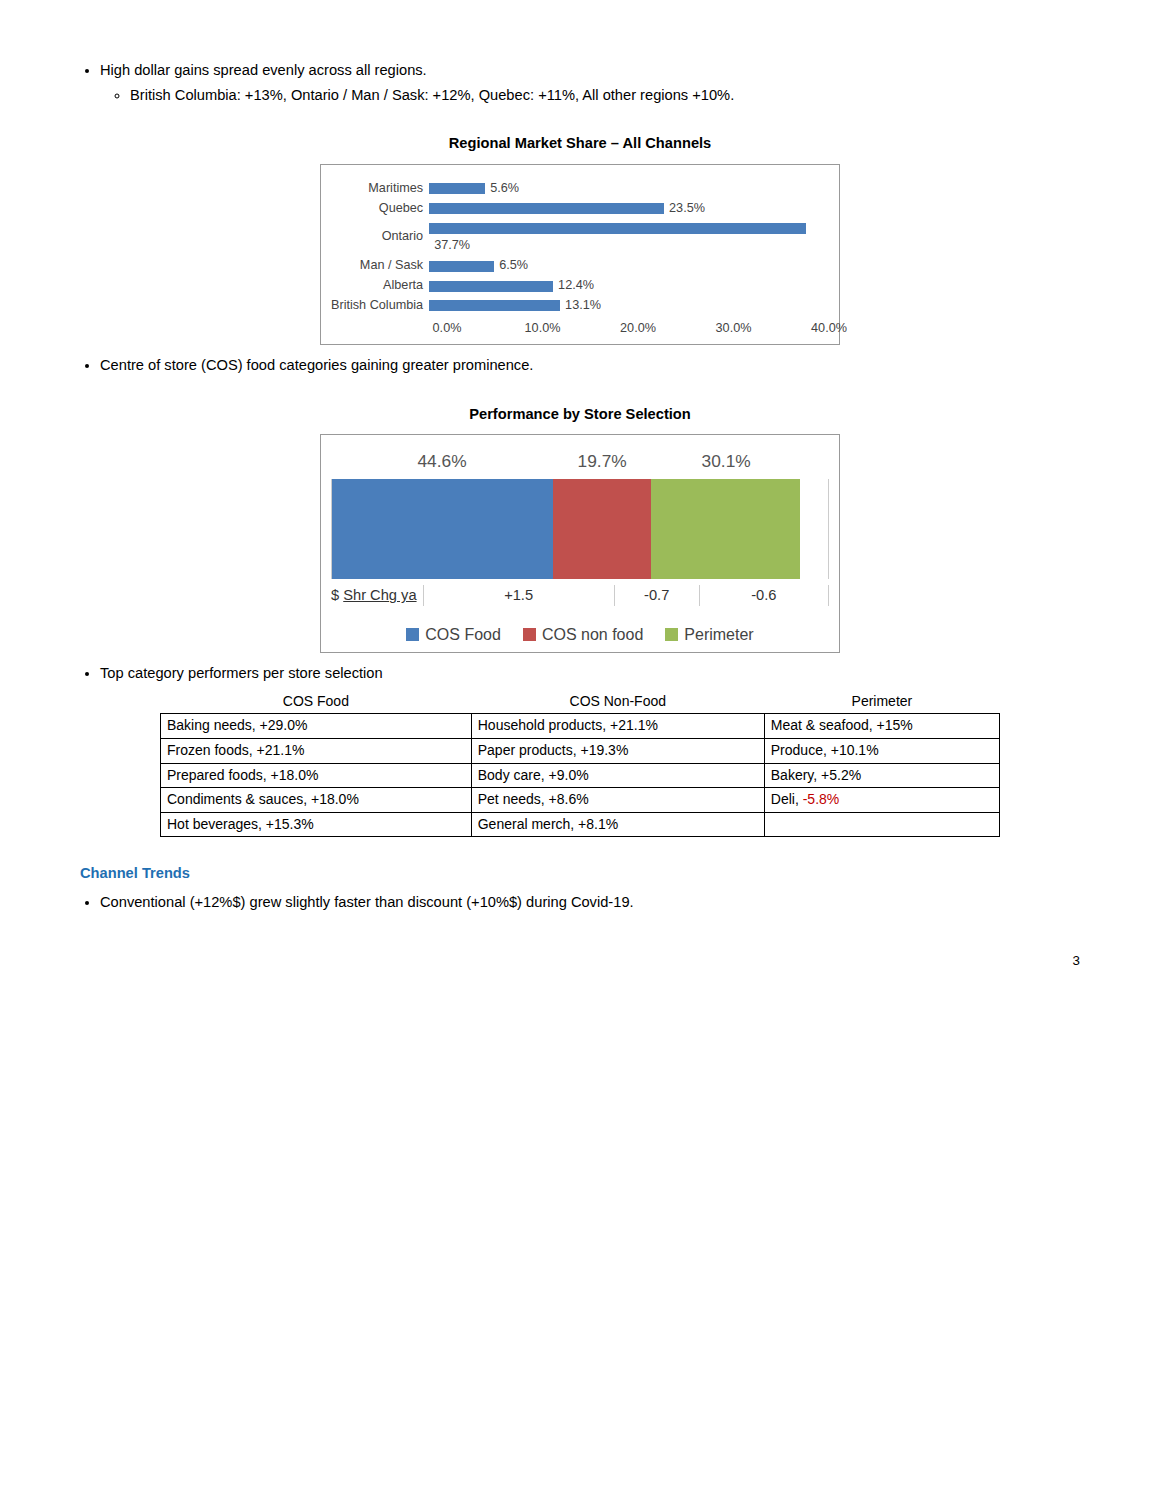High dollar gains spread evenly across all regions.
British Columbia: +13%, Ontario / Man / Sask: +12%, Quebec: +11%, All other regions +10%.
Regional Market Share – All Channels
| Maritimes | 5.6% |
| Quebec | 23.5% |
| Ontario | 37.7% |
| Man / Sask | 6.5% |
| Alberta | 12.4% |
| British Columbia | 13.1% |
0.0% 10.0% 20.0% 30.0% 40.0%
Centre of store (COS) food categories gaining greater prominence.
Performance by Store Selection
44.6%
19.7%
30.1%
$ Shr Chg ya
+1.5
-0.7
-0.6
COS Food
COS non food
Perimeter
Top category performers per store selection
| COS Food | COS Non-Food | Perimeter |
| --- | --- | --- |
| Baking needs, +29.0% | Household products, +21.1% | Meat & seafood, +15% |
| Frozen foods, +21.1% | Paper products, +19.3% | Produce, +10.1% |
| Prepared foods, +18.0% | Body care, +9.0% | Bakery, +5.2% |
| Condiments & sauces, +18.0% | Pet needs, +8.6% | Deli, -5.8% |
| Hot beverages, +15.3% | General merch, +8.1% | |
Channel Trends
Conventional (+12%$) grew slightly faster than discount (+10%$) during Covid-19.
3